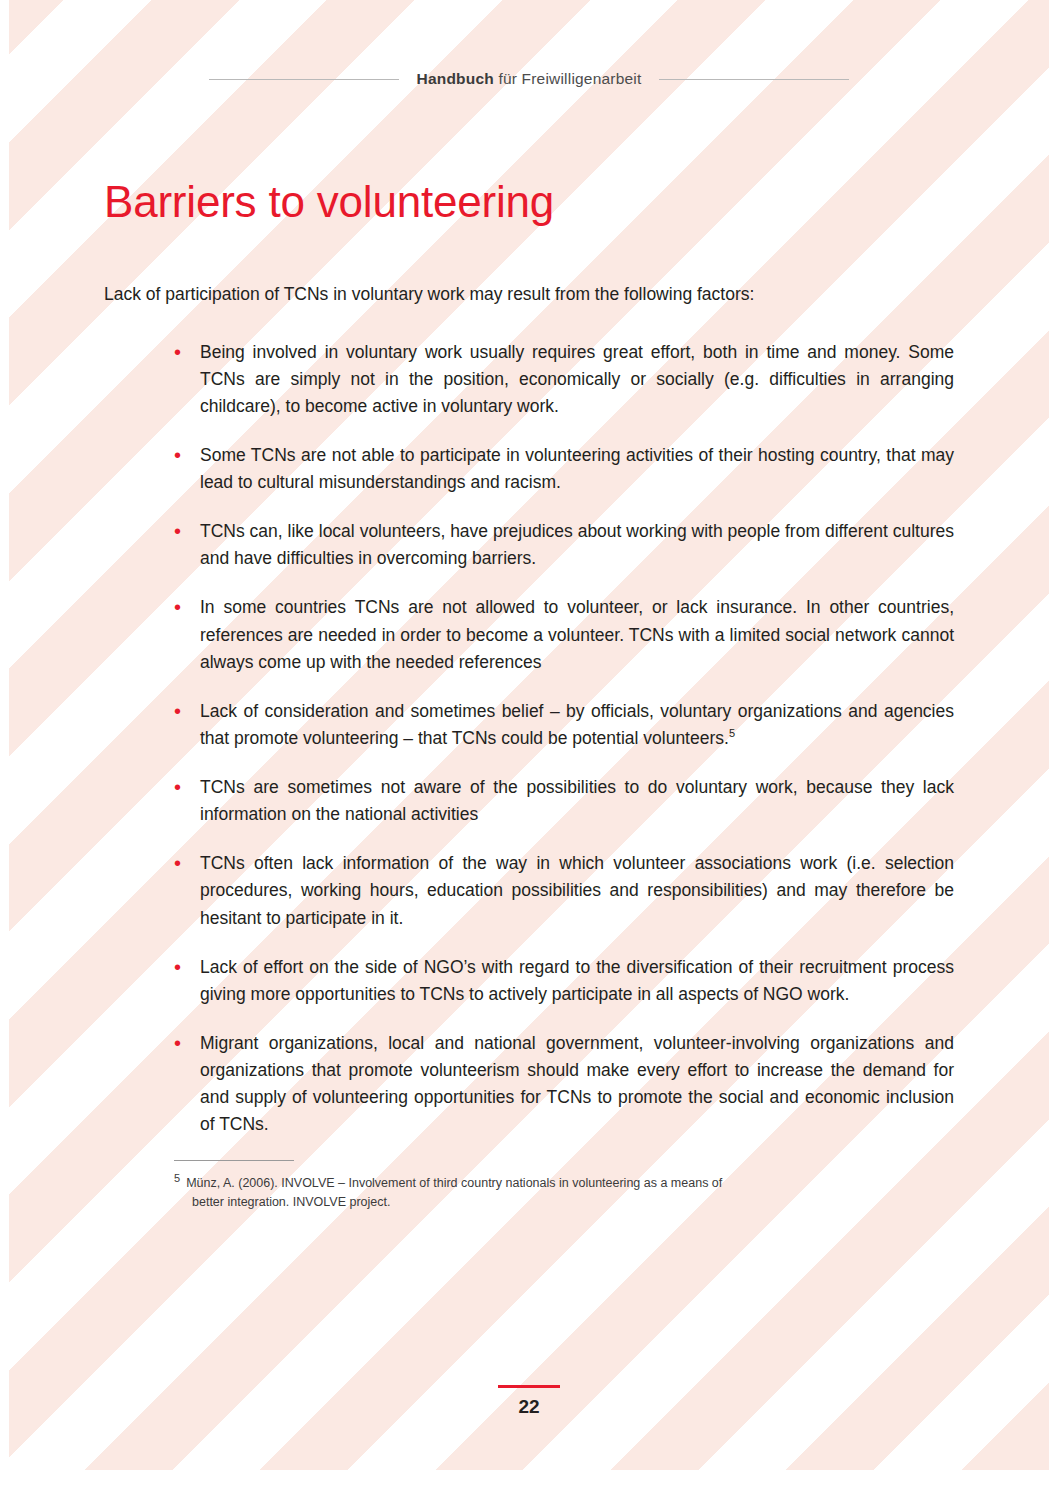Handbuch für Freiwilligenarbeit
Barriers to volunteering
Lack of participation of TCNs in voluntary work may result from the following factors:
Being involved in voluntary work usually requires great effort, both in time and money. Some TCNs are simply not in the position, economically or socially (e.g. difficulties in arranging childcare), to become active in voluntary work.
Some TCNs are not able to participate in volunteering activities of their hosting country, that may lead to cultural misunderstandings and racism.
TCNs can, like local volunteers, have prejudices about working with people from different cultures and have difficulties in overcoming barriers.
In some countries TCNs are not allowed to volunteer, or lack insurance. In other countries, references are needed in order to become a volunteer. TCNs with a limited social network cannot always come up with the needed references
Lack of consideration and sometimes belief – by officials, voluntary organizations and agencies that promote volunteering – that TCNs could be potential volunteers.5
TCNs are sometimes not aware of the possibilities to do voluntary work, because they lack information on the national activities
TCNs often lack information of the way in which volunteer associations work (i.e. selection procedures, working hours, education possibilities and responsibilities) and may therefore be hesitant to participate in it.
Lack of effort on the side of NGO’s with regard to the diversification of their recruitment process giving more opportunities to TCNs to actively participate in all aspects of NGO work.
Migrant organizations, local and national government, volunteer-involving organizations and organizations that promote volunteerism should make every effort to increase the demand for and supply of volunteering opportunities for TCNs to promote the social and economic inclusion of TCNs.
5 Münz, A. (2006). INVOLVE – Involvement of third country nationals in volunteering as a means of better integration. INVOLVE project.
22